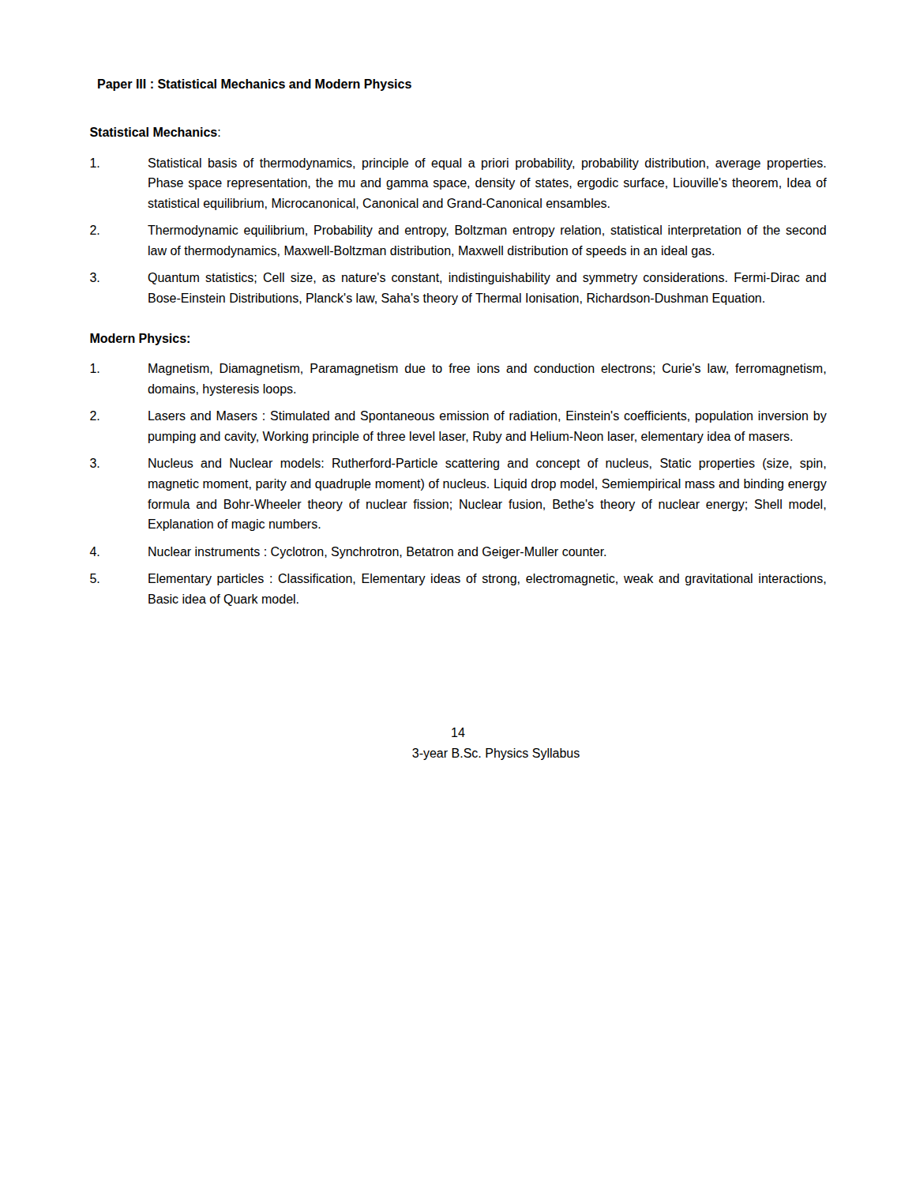Paper III : Statistical Mechanics and Modern Physics
Statistical Mechanics:
Statistical basis of thermodynamics, principle of equal a priori probability, probability distribution, average properties. Phase space representation, the mu and gamma space, density of states, ergodic surface, Liouville's theorem, Idea of statistical equilibrium, Microcanonical, Canonical and Grand-Canonical ensambles.
Thermodynamic equilibrium, Probability and entropy, Boltzman entropy relation, statistical interpretation of the second law of thermodynamics, Maxwell-Boltzman distribution, Maxwell distribution of speeds in an ideal gas.
Quantum statistics; Cell size, as nature's constant, indistinguishability and symmetry considerations. Fermi-Dirac and Bose-Einstein Distributions, Planck's law, Saha's theory of Thermal Ionisation, Richardson-Dushman Equation.
Modern Physics:
Magnetism, Diamagnetism, Paramagnetism due to free ions and conduction electrons; Curie's law, ferromagnetism, domains, hysteresis loops.
Lasers and Masers : Stimulated and Spontaneous emission of radiation, Einstein's coefficients, population inversion by pumping and cavity, Working principle of three level laser, Ruby and Helium-Neon laser, elementary idea of masers.
Nucleus and Nuclear models: Rutherford-Particle scattering and concept of nucleus, Static properties (size, spin, magnetic moment, parity and quadruple moment) of nucleus. Liquid drop model, Semiempirical mass and binding energy formula and Bohr-Wheeler theory of nuclear fission; Nuclear fusion, Bethe's theory of nuclear energy; Shell model, Explanation of magic numbers.
Nuclear instruments : Cyclotron, Synchrotron, Betatron and Geiger-Muller counter.
Elementary particles : Classification, Elementary ideas of strong, electromagnetic, weak and gravitational interactions, Basic idea of Quark model.
14
3-year B.Sc. Physics Syllabus